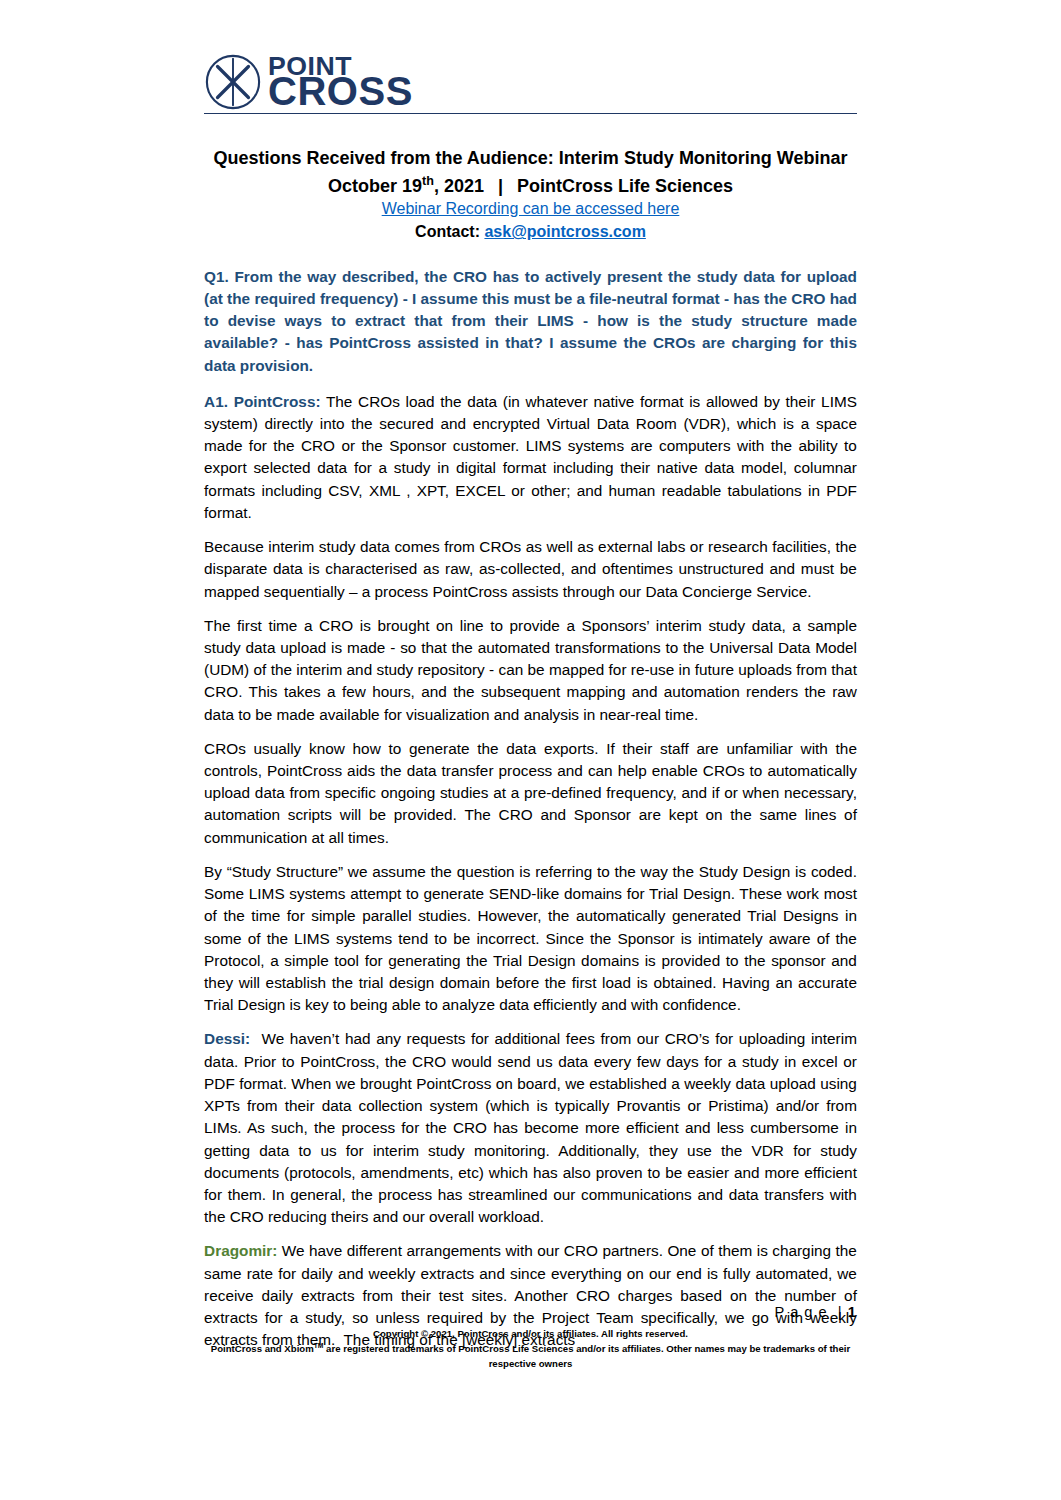POINT CROSS
Questions Received from the Audience: Interim Study Monitoring Webinar
October 19th, 2021|PointCross Life Sciences
Webinar Recording can be accessed here
Contact: ask@pointcross.com
Q1. From the way described, the CRO has to actively present the study data for upload (at the required frequency) - I assume this must be a file-neutral format - has the CRO had to devise ways to extract that from their LIMS - how is the study structure made available? - has PointCross assisted in that? I assume the CROs are charging for this data provision.
A1. PointCross: The CROs load the data (in whatever native format is allowed by their LIMS system) directly into the secured and encrypted Virtual Data Room (VDR), which is a space made for the CRO or the Sponsor customer. LIMS systems are computers with the ability to export selected data for a study in digital format including their native data model, columnar formats including CSV, XML , XPT, EXCEL or other; and human readable tabulations in PDF format.
Because interim study data comes from CROs as well as external labs or research facilities, the disparate data is characterised as raw, as-collected, and oftentimes unstructured and must be mapped sequentially – a process PointCross assists through our Data Concierge Service.
The first time a CRO is brought on line to provide a Sponsors’ interim study data, a sample study data upload is made - so that the automated transformations to the Universal Data Model (UDM) of the interim and study repository - can be mapped for re-use in future uploads from that CRO. This takes a few hours, and the subsequent mapping and automation renders the raw data to be made available for visualization and analysis in near-real time.
CROs usually know how to generate the data exports. If their staff are unfamiliar with the controls, PointCross aids the data transfer process and can help enable CROs to automatically upload data from specific ongoing studies at a pre-defined frequency, and if or when necessary, automation scripts will be provided. The CRO and Sponsor are kept on the same lines of communication at all times.
By “Study Structure” we assume the question is referring to the way the Study Design is coded. Some LIMS systems attempt to generate SEND-like domains for Trial Design. These work most of the time for simple parallel studies. However, the automatically generated Trial Designs in some of the LIMS systems tend to be incorrect. Since the Sponsor is intimately aware of the Protocol, a simple tool for generating the Trial Design domains is provided to the sponsor and they will establish the trial design domain before the first load is obtained. Having an accurate Trial Design is key to being able to analyze data efficiently and with confidence.
Dessi: We haven’t had any requests for additional fees from our CRO’s for uploading interim data. Prior to PointCross, the CRO would send us data every few days for a study in excel or PDF format. When we brought PointCross on board, we established a weekly data upload using XPTs from their data collection system (which is typically Provantis or Pristima) and/or from LIMs. As such, the process for the CRO has become more efficient and less cumbersome in getting data to us for interim study monitoring. Additionally, they use the VDR for study documents (protocols, amendments, etc) which has also proven to be easier and more efficient for them. In general, the process has streamlined our communications and data transfers with the CRO reducing theirs and our overall workload.
Dragomir: We have different arrangements with our CRO partners. One of them is charging the same rate for daily and weekly extracts and since everything on our end is fully automated, we receive daily extracts from their test sites. Another CRO charges based on the number of extracts for a study, so unless required by the Project Team specifically, we go with weekly extracts from them. The timing of the [weekly] extracts
P a g e | 1
Copyright © 2021, PointCross and/or its affiliates. All rights reserved.
PointCross and XbiomTM are registered trademarks of PointCross Life Sciences and/or its affiliates. Other names may be trademarks of their respective owners